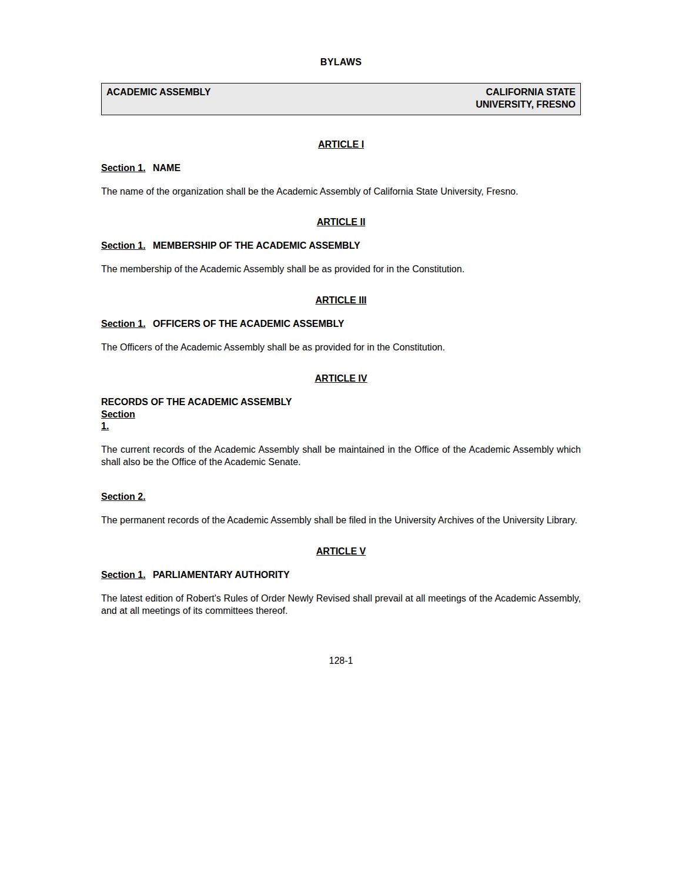BYLAWS
ACADEMIC ASSEMBLY
CALIFORNIA STATE
UNIVERSITY, FRESNO
ARTICLE I
Section 1. NAME
The name of the organization shall be the Academic Assembly of California State University, Fresno.
ARTICLE II
Section 1. MEMBERSHIP OF THE ACADEMIC ASSEMBLY
The membership of the Academic Assembly shall be as provided for in the Constitution.
ARTICLE III
Section 1. OFFICERS OF THE ACADEMIC ASSEMBLY
The Officers of the Academic Assembly shall be as provided for in the Constitution.
ARTICLE IV
RECORDS OF THE ACADEMIC ASSEMBLY Section 1.
The current records of the Academic Assembly shall be maintained in the Office of the Academic Assembly which shall also be the Office of the Academic Senate.
Section 2.
The permanent records of the Academic Assembly shall be filed in the University Archives of the University Library.
ARTICLE V
Section 1. PARLIAMENTARY AUTHORITY
The latest edition of Robert's Rules of Order Newly Revised shall prevail at all meetings of the Academic Assembly, and at all meetings of its committees thereof.
128-1